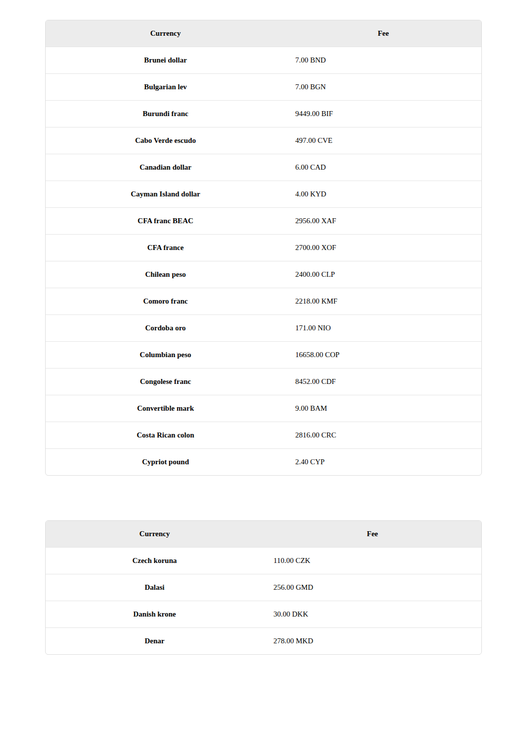| Currency | Fee |
| --- | --- |
| Brunei dollar | 7.00 BND |
| Bulgarian lev | 7.00 BGN |
| Burundi franc | 9449.00 BIF |
| Cabo Verde escudo | 497.00 CVE |
| Canadian dollar | 6.00 CAD |
| Cayman Island dollar | 4.00 KYD |
| CFA franc BEAC | 2956.00 XAF |
| CFA france | 2700.00 XOF |
| Chilean peso | 2400.00 CLP |
| Comoro franc | 2218.00 KMF |
| Cordoba oro | 171.00 NIO |
| Columbian peso | 16658.00 COP |
| Congolese franc | 8452.00 CDF |
| Convertible mark | 9.00 BAM |
| Costa Rican colon | 2816.00 CRC |
| Cypriot pound | 2.40 CYP |
| Currency | Fee |
| --- | --- |
| Czech koruna | 110.00 CZK |
| Dalasi | 256.00 GMD |
| Danish krone | 30.00 DKK |
| Denar | 278.00 MKD |